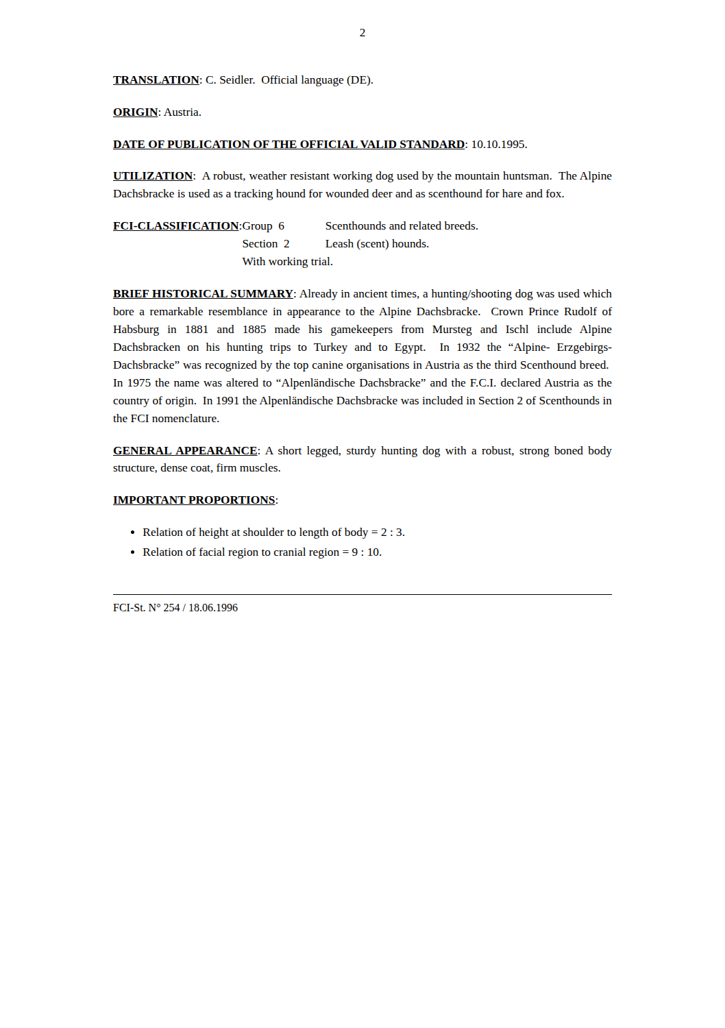2
TRANSLATION: C. Seidler. Official language (DE).
ORIGIN: Austria.
DATE OF PUBLICATION OF THE OFFICIAL VALID STANDARD: 10.10.1995.
UTILIZATION: A robust, weather resistant working dog used by the mountain huntsman. The Alpine Dachsbracke is used as a tracking hound for wounded deer and as scenthound for hare and fox.
| FCI-CLASSIFICATION : | Group 6 | Scenthounds and related breeds. |
| | Section 2 | Leash (scent) hounds. |
| | With working trial. |
BRIEF HISTORICAL SUMMARY: Already in ancient times, a hunting/shooting dog was used which bore a remarkable resemblance in appearance to the Alpine Dachsbracke. Crown Prince Rudolf of Habsburg in 1881 and 1885 made his gamekeepers from Mursteg and Ischl include Alpine Dachsbracken on his hunting trips to Turkey and to Egypt. In 1932 the “Alpine- Erzgebirgs-Dachsbracke” was recognized by the top canine organisations in Austria as the third Scenthound breed. In 1975 the name was altered to “Alpenländische Dachsbracke” and the F.C.I. declared Austria as the country of origin. In 1991 the Alpenländische Dachsbracke was included in Section 2 of Scenthounds in the FCI nomenclature.
GENERAL APPEARANCE: A short legged, sturdy hunting dog with a robust, strong boned body structure, dense coat, firm muscles.
IMPORTANT PROPORTIONS:
Relation of height at shoulder to length of body = 2 : 3.
Relation of facial region to cranial region = 9 : 10.
FCI-St. N° 254 / 18.06.1996